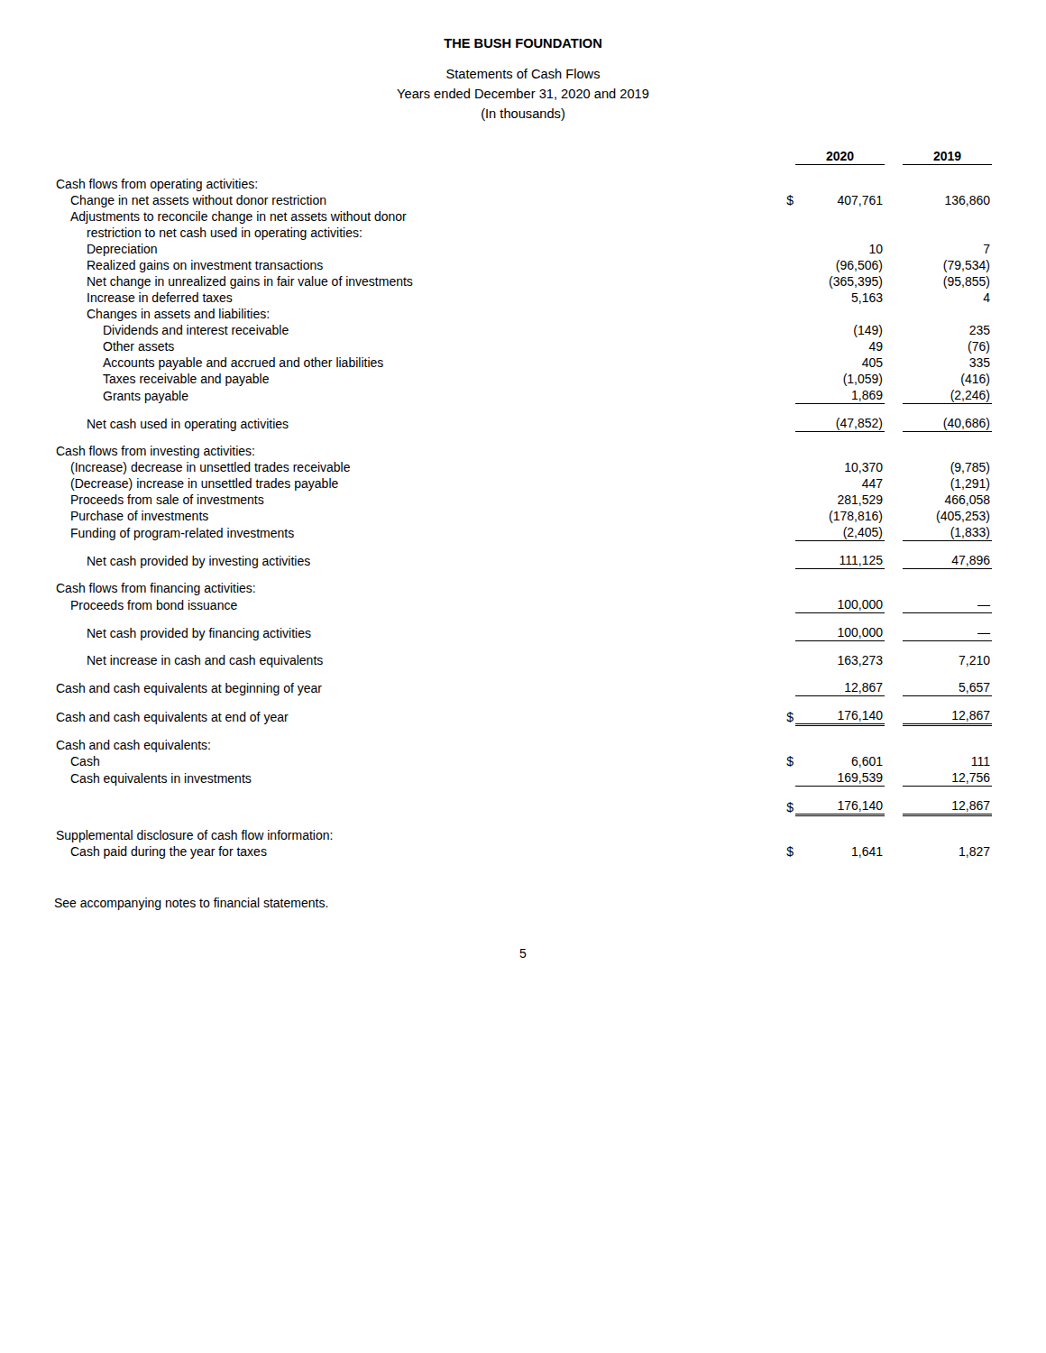THE BUSH FOUNDATION
Statements of Cash Flows
Years ended December 31, 2020 and 2019
(In thousands)
| | | | 2020 | | 2019 |
| Cash flows from operating activities: | | | | | |
| Change in net assets without donor restriction | | $ | 407,761 | | 136,860 |
| Adjustments to reconcile change in net assets without donor | | | | | |
| restriction to net cash used in operating activities: | | | | | |
| Depreciation | | | 10 | | 7 |
| Realized gains on investment transactions | | | (96,506) | | (79,534) |
| Net change in unrealized gains in fair value of investments | | | (365,395) | | (95,855) |
| Increase in deferred taxes | | | 5,163 | | 4 |
| Changes in assets and liabilities: | | | | | |
| Dividends and interest receivable | | | (149) | | 235 |
| Other assets | | | 49 | | (76) |
| Accounts payable and accrued and other liabilities | | | 405 | | 335 |
| Taxes receivable and payable | | | (1,059) | | (416) |
| Grants payable | | | 1,869 | | (2,246) |
| Net cash used in operating activities | | | (47,852) | | (40,686) |
| Cash flows from investing activities: | | | | | |
| (Increase) decrease in unsettled trades receivable | | | 10,370 | | (9,785) |
| (Decrease) increase in unsettled trades payable | | | 447 | | (1,291) |
| Proceeds from sale of investments | | | 281,529 | | 466,058 |
| Purchase of investments | | | (178,816) | | (405,253) |
| Funding of program-related investments | | | (2,405) | | (1,833) |
| Net cash provided by investing activities | | | 111,125 | | 47,896 |
| Cash flows from financing activities: | | | | | |
| Proceeds from bond issuance | | | 100,000 | | — |
| Net cash provided by financing activities | | | 100,000 | | — |
| Net increase in cash and cash equivalents | | | 163,273 | | 7,210 |
| Cash and cash equivalents at beginning of year | | | 12,867 | | 5,657 |
| Cash and cash equivalents at end of year | | $ | 176,140 | | 12,867 |
| Cash and cash equivalents: | | | | | |
| Cash | | $ | 6,601 | | 111 |
| Cash equivalents in investments | | | 169,539 | | 12,756 |
| | | $ | 176,140 | | 12,867 |
| Supplemental disclosure of cash flow information: | | | | | |
| Cash paid during the year for taxes | | $ | 1,641 | | 1,827 |
See accompanying notes to financial statements.
5